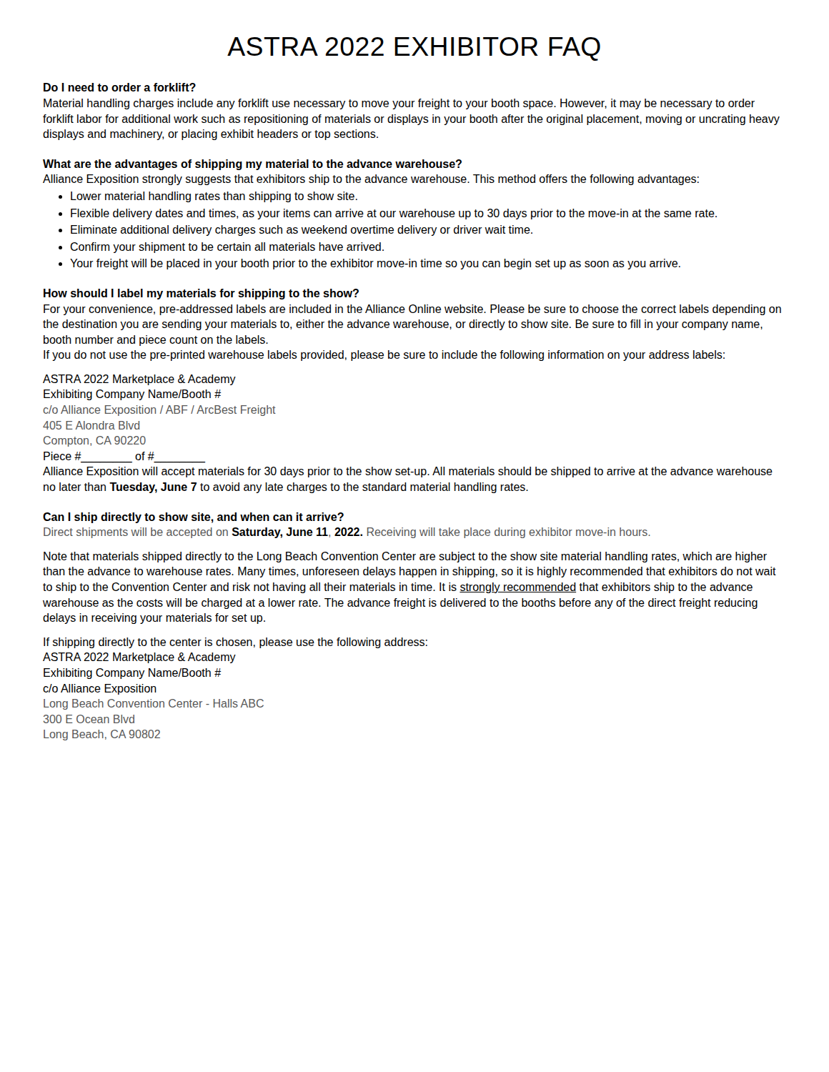ASTRA 2022 EXHIBITOR FAQ
Do I need to order a forklift?
Material handling charges include any forklift use necessary to move your freight to your booth space. However, it may be necessary to order forklift labor for additional work such as repositioning of materials or displays in your booth after the original placement, moving or uncrating heavy displays and machinery, or placing exhibit headers or top sections.
What are the advantages of shipping my material to the advance warehouse?
Alliance Exposition strongly suggests that exhibitors ship to the advance warehouse. This method offers the following advantages:
Lower material handling rates than shipping to show site.
Flexible delivery dates and times, as your items can arrive at our warehouse up to 30 days prior to the move-in at the same rate.
Eliminate additional delivery charges such as weekend overtime delivery or driver wait time.
Confirm your shipment to be certain all materials have arrived.
Your freight will be placed in your booth prior to the exhibitor move-in time so you can begin set up as soon as you arrive.
How should I label my materials for shipping to the show?
For your convenience, pre-addressed labels are included in the Alliance Online website. Please be sure to choose the correct labels depending on the destination you are sending your materials to, either the advance warehouse, or directly to show site. Be sure to fill in your company name, booth number and piece count on the labels.
If you do not use the pre-printed warehouse labels provided, please be sure to include the following information on your address labels:
ASTRA 2022 Marketplace & Academy
Exhibiting Company Name/Booth #
c/o Alliance Exposition / ABF / ArcBest Freight
405 E Alondra Blvd
Compton, CA 90220
Piece #________ of #________
Alliance Exposition will accept materials for 30 days prior to the show set-up. All materials should be shipped to arrive at the advance warehouse no later than Tuesday, June 7 to avoid any late charges to the standard material handling rates.
Can I ship directly to show site, and when can it arrive?
Direct shipments will be accepted on Saturday, June 11, 2022. Receiving will take place during exhibitor move-in hours.
Note that materials shipped directly to the Long Beach Convention Center are subject to the show site material handling rates, which are higher than the advance to warehouse rates. Many times, unforeseen delays happen in shipping, so it is highly recommended that exhibitors do not wait to ship to the Convention Center and risk not having all their materials in time. It is strongly recommended that exhibitors ship to the advance warehouse as the costs will be charged at a lower rate. The advance freight is delivered to the booths before any of the direct freight reducing delays in receiving your materials for set up.
If shipping directly to the center is chosen, please use the following address:
ASTRA 2022 Marketplace & Academy
Exhibiting Company Name/Booth #
c/o Alliance Exposition
Long Beach Convention Center - Halls ABC
300 E Ocean Blvd
Long Beach, CA 90802